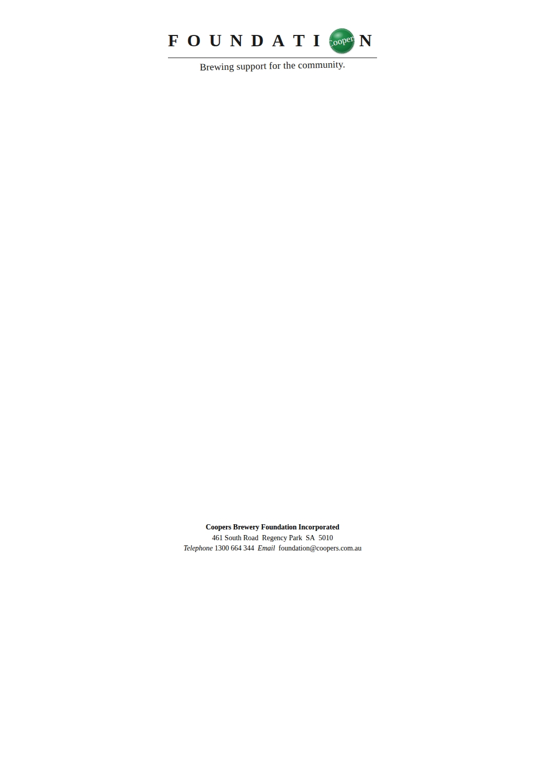FOUNDATICoopers N
Brewing support for the community.
Coopers Brewery Foundation Incorporated
461 South Road Regency Park SA 5010
Telephone 1300 664 344 Email foundation@coopers.com.au